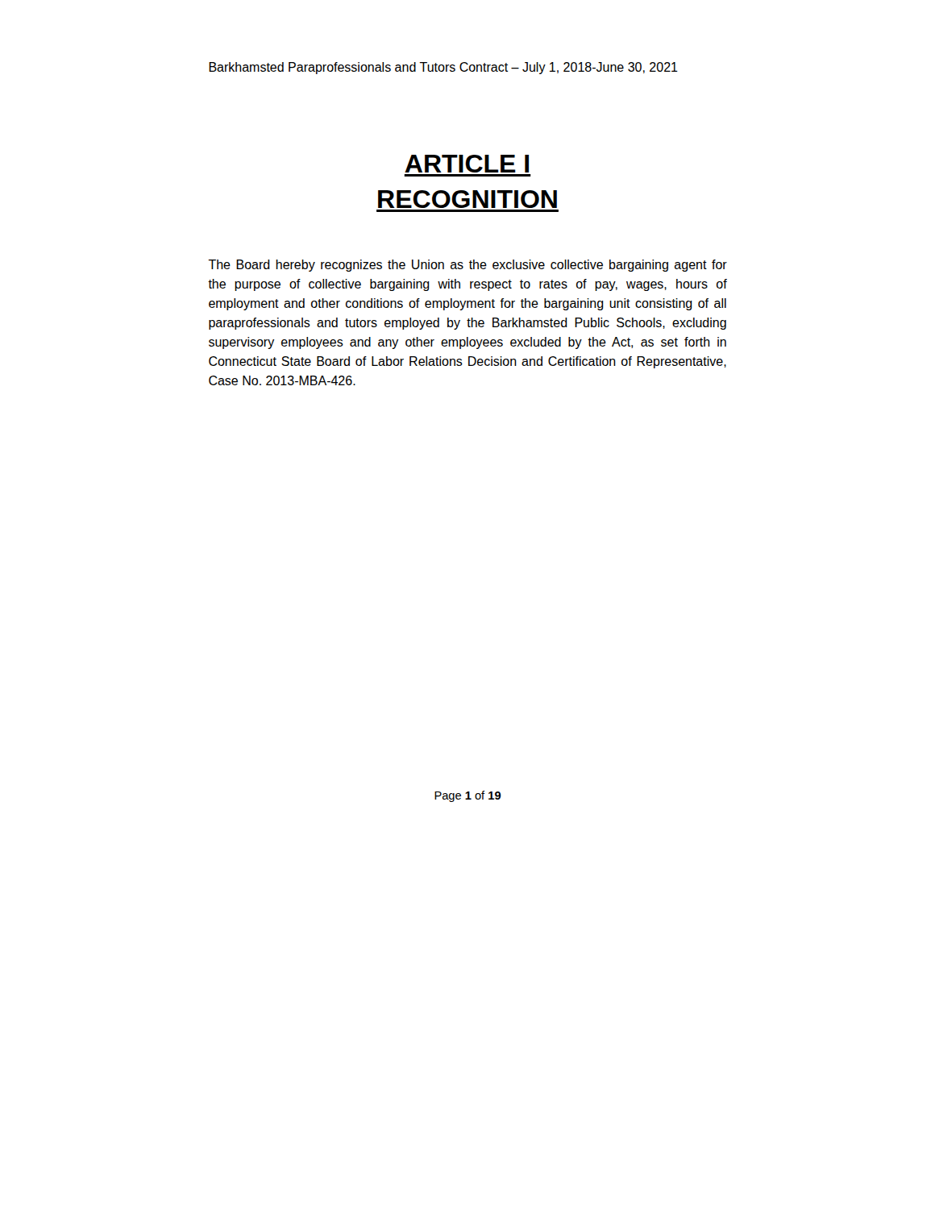Barkhamsted Paraprofessionals and Tutors Contract – July 1, 2018-June 30, 2021
ARTICLE I
RECOGNITION
The Board hereby recognizes the Union as the exclusive collective bargaining agent for the purpose of collective bargaining with respect to rates of pay, wages, hours of employment and other conditions of employment for the bargaining unit consisting of all paraprofessionals and tutors employed by the Barkhamsted Public Schools, excluding supervisory employees and any other employees excluded by the Act, as set forth in Connecticut State Board of Labor Relations Decision and Certification of Representative, Case No. 2013-MBA-426.
Page 1 of 19